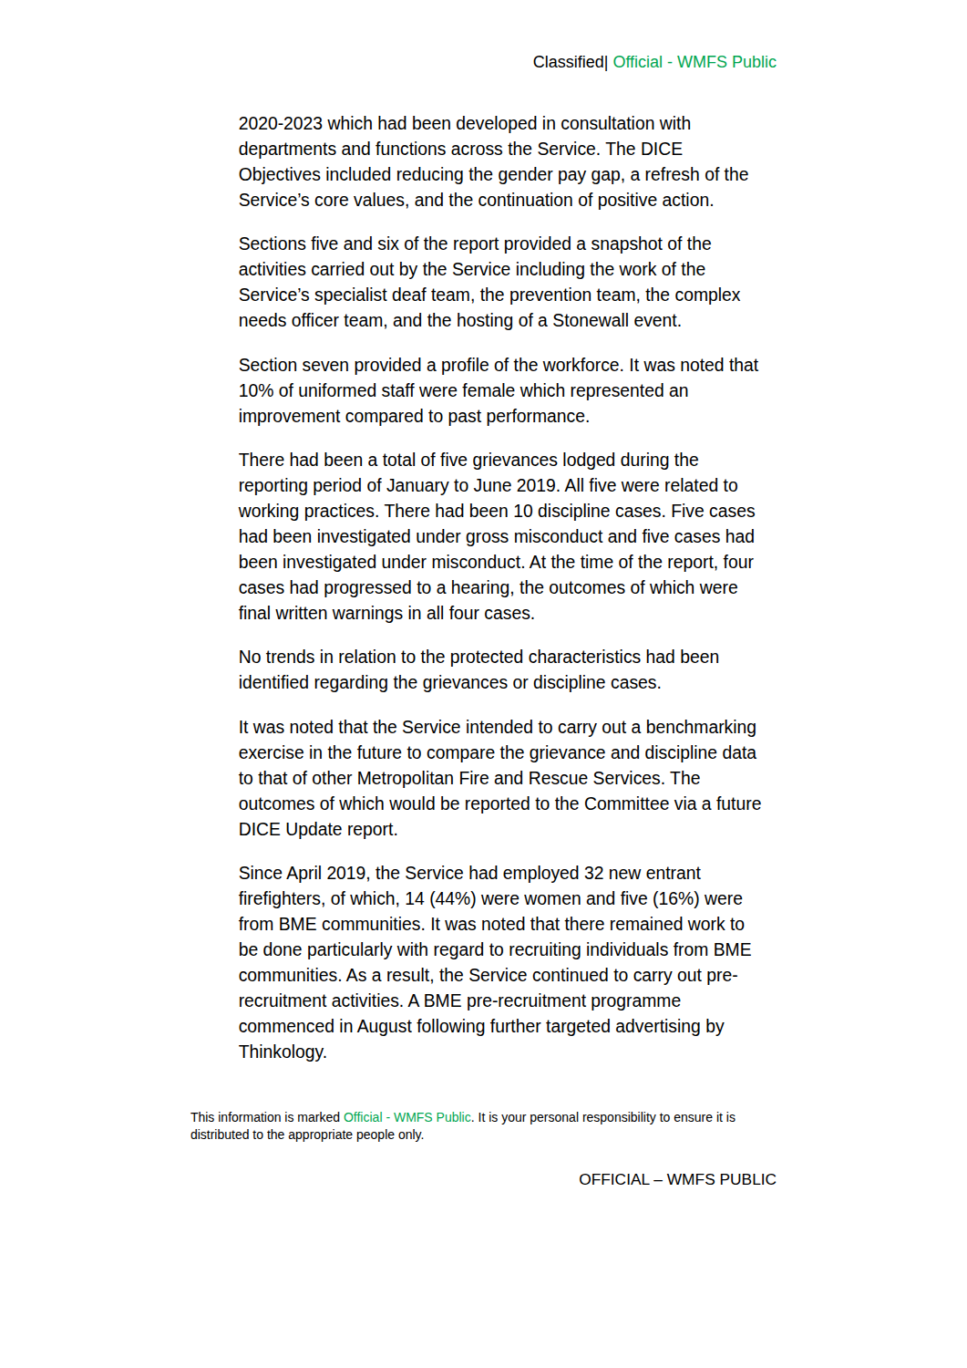Classified| Official - WMFS Public
2020-2023 which had been developed in consultation with departments and functions across the Service. The DICE Objectives included reducing the gender pay gap, a refresh of the Service’s core values, and the continuation of positive action.
Sections five and six of the report provided a snapshot of the activities carried out by the Service including the work of the Service’s specialist deaf team, the prevention team, the complex needs officer team, and the hosting of a Stonewall event.
Section seven provided a profile of the workforce. It was noted that 10% of uniformed staff were female which represented an improvement compared to past performance.
There had been a total of five grievances lodged during the reporting period of January to June 2019. All five were related to working practices. There had been 10 discipline cases. Five cases had been investigated under gross misconduct and five cases had been investigated under misconduct. At the time of the report, four cases had progressed to a hearing, the outcomes of which were final written warnings in all four cases.
No trends in relation to the protected characteristics had been identified regarding the grievances or discipline cases.
It was noted that the Service intended to carry out a benchmarking exercise in the future to compare the grievance and discipline data to that of other Metropolitan Fire and Rescue Services. The outcomes of which would be reported to the Committee via a future DICE Update report.
Since April 2019, the Service had employed 32 new entrant firefighters, of which, 14 (44%) were women and five (16%) were from BME communities. It was noted that there remained work to be done particularly with regard to recruiting individuals from BME communities. As a result, the Service continued to carry out pre-recruitment activities. A BME pre-recruitment programme commenced in August following further targeted advertising by Thinkology.
This information is marked Official - WMFS Public. It is your personal responsibility to ensure it is distributed to the appropriate people only.
OFFICIAL – WMFS PUBLIC